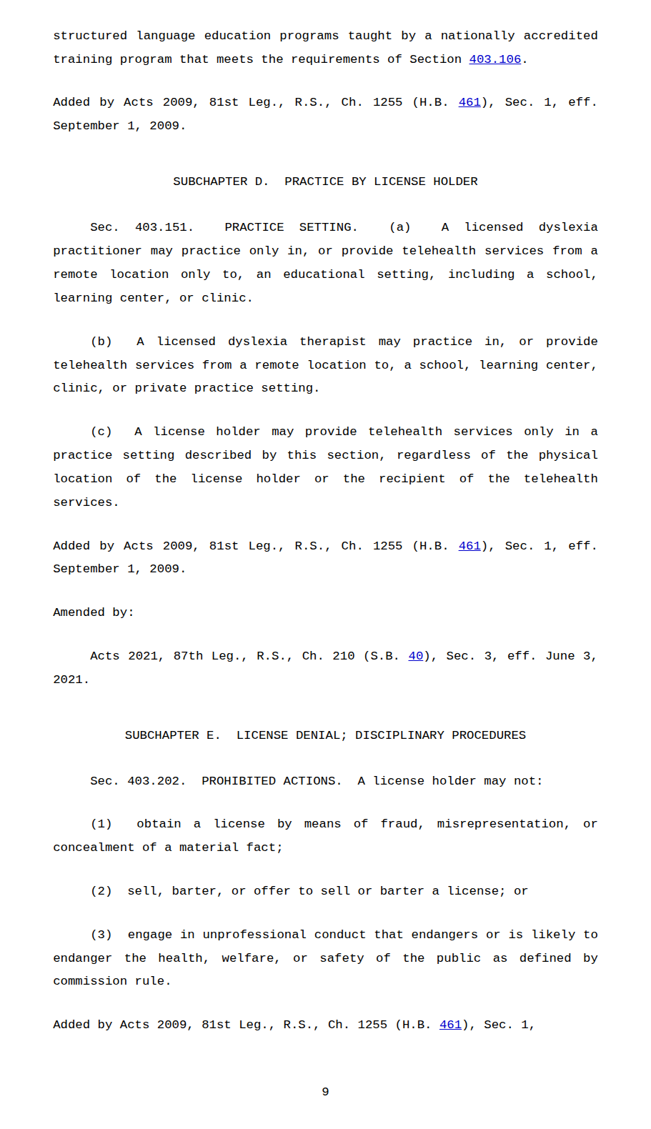structured language education programs taught by a nationally accredited training program that meets the requirements of Section 403.106.
Added by Acts 2009, 81st Leg., R.S., Ch. 1255 (H.B. 461), Sec. 1, eff. September 1, 2009.
SUBCHAPTER D. PRACTICE BY LICENSE HOLDER
Sec. 403.151. PRACTICE SETTING. (a) A licensed dyslexia practitioner may practice only in, or provide telehealth services from a remote location only to, an educational setting, including a school, learning center, or clinic.
(b) A licensed dyslexia therapist may practice in, or provide telehealth services from a remote location to, a school, learning center, clinic, or private practice setting.
(c) A license holder may provide telehealth services only in a practice setting described by this section, regardless of the physical location of the license holder or the recipient of the telehealth services.
Added by Acts 2009, 81st Leg., R.S., Ch. 1255 (H.B. 461), Sec. 1, eff. September 1, 2009.
Amended by:
Acts 2021, 87th Leg., R.S., Ch. 210 (S.B. 40), Sec. 3, eff. June 3, 2021.
SUBCHAPTER E. LICENSE DENIAL; DISCIPLINARY PROCEDURES
Sec. 403.202. PROHIBITED ACTIONS. A license holder may not:
(1) obtain a license by means of fraud, misrepresentation, or concealment of a material fact;
(2) sell, barter, or offer to sell or barter a license; or
(3) engage in unprofessional conduct that endangers or is likely to endanger the health, welfare, or safety of the public as defined by commission rule.
Added by Acts 2009, 81st Leg., R.S., Ch. 1255 (H.B. 461), Sec. 1,
9